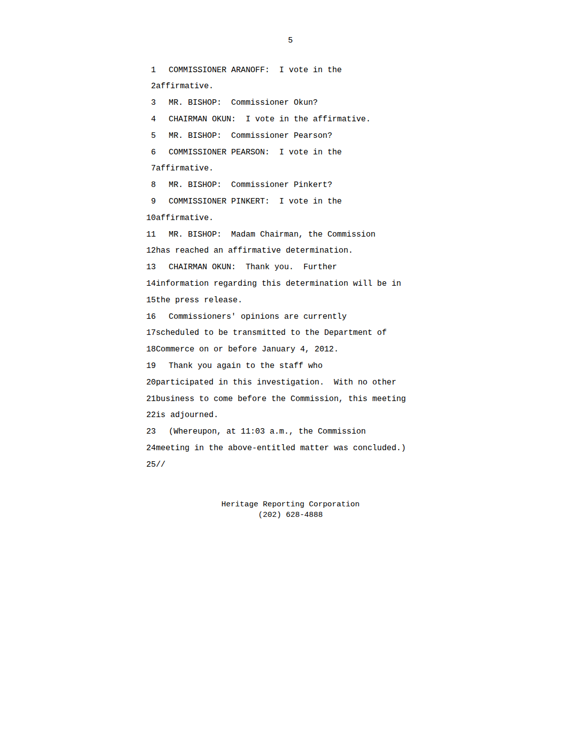5
| 1 | COMMISSIONER ARANOFF: I vote in the |
| 2 | affirmative. |
| 3 | MR. BISHOP: Commissioner Okun? |
| 4 | CHAIRMAN OKUN: I vote in the affirmative. |
| 5 | MR. BISHOP: Commissioner Pearson? |
| 6 | COMMISSIONER PEARSON: I vote in the |
| 7 | affirmative. |
| 8 | MR. BISHOP: Commissioner Pinkert? |
| 9 | COMMISSIONER PINKERT: I vote in the |
| 10 | affirmative. |
| 11 | MR. BISHOP: Madam Chairman, the Commission |
| 12 | has reached an affirmative determination. |
| 13 | CHAIRMAN OKUN: Thank you. Further |
| 14 | information regarding this determination will be in |
| 15 | the press release. |
| 16 | Commissioners' opinions are currently |
| 17 | scheduled to be transmitted to the Department of |
| 18 | Commerce on or before January 4, 2012. |
| 19 | Thank you again to the staff who |
| 20 | participated in this investigation. With no other |
| 21 | business to come before the Commission, this meeting |
| 22 | is adjourned. |
| 23 | (Whereupon, at 11:03 a.m., the Commission |
| 24 | meeting in the above-entitled matter was concluded.) |
| 25 | // |
Heritage Reporting Corporation
(202) 628-4888